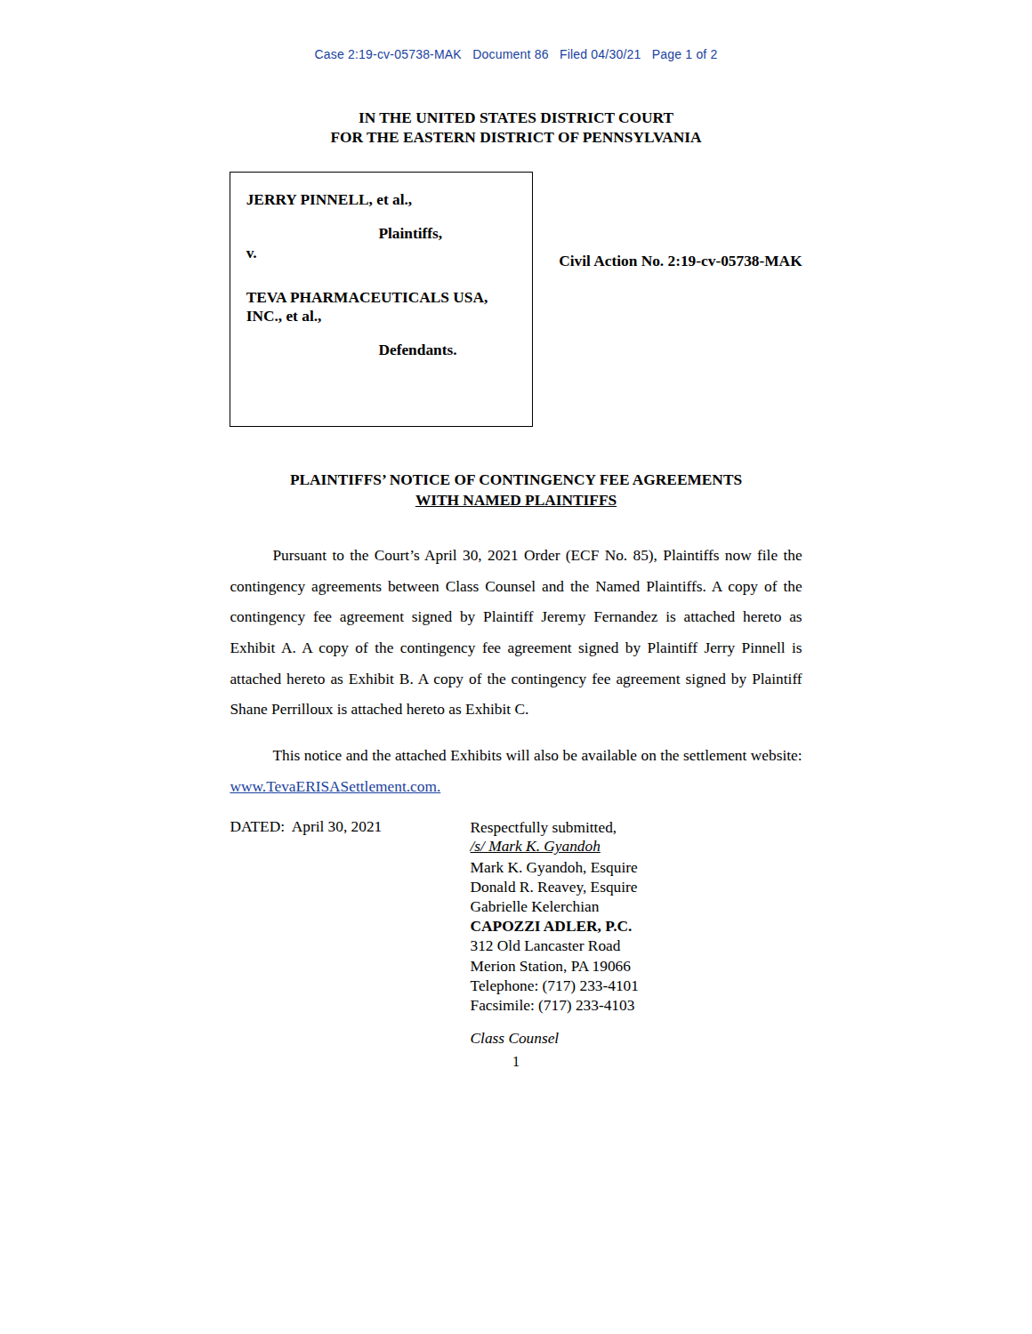Case 2:19-cv-05738-MAK Document 86 Filed 04/30/21 Page 1 of 2
IN THE UNITED STATES DISTRICT COURT
FOR THE EASTERN DISTRICT OF PENNSYLVANIA
| JERRY PINNELL, et al., Plaintiffs, v. TEVA PHARMACEUTICALS USA, INC., et al., Defendants. | Civil Action No. 2:19-cv-05738-MAK |
PLAINTIFFS’ NOTICE OF CONTINGENCY FEE AGREEMENTS
WITH NAMED PLAINTIFFS
Pursuant to the Court’s April 30, 2021 Order (ECF No. 85), Plaintiffs now file the contingency agreements between Class Counsel and the Named Plaintiffs. A copy of the contingency fee agreement signed by Plaintiff Jeremy Fernandez is attached hereto as Exhibit A. A copy of the contingency fee agreement signed by Plaintiff Jerry Pinnell is attached hereto as Exhibit B. A copy of the contingency fee agreement signed by Plaintiff Shane Perrilloux is attached hereto as Exhibit C.
This notice and the attached Exhibits will also be available on the settlement website: www.TevaERISASettlement.com.
| DATED: April 30, 2021 | Respectfully submitted, /s/ Mark K. Gyandoh Mark K. Gyandoh, Esquire Donald R. Reavey, Esquire Gabrielle Kelerchian CAPOZZI ADLER, P.C. 312 Old Lancaster Road Merion Station, PA 19066 Telephone: (717) 233-4101 Facsimile: (717) 233-4103 Class Counsel |
1